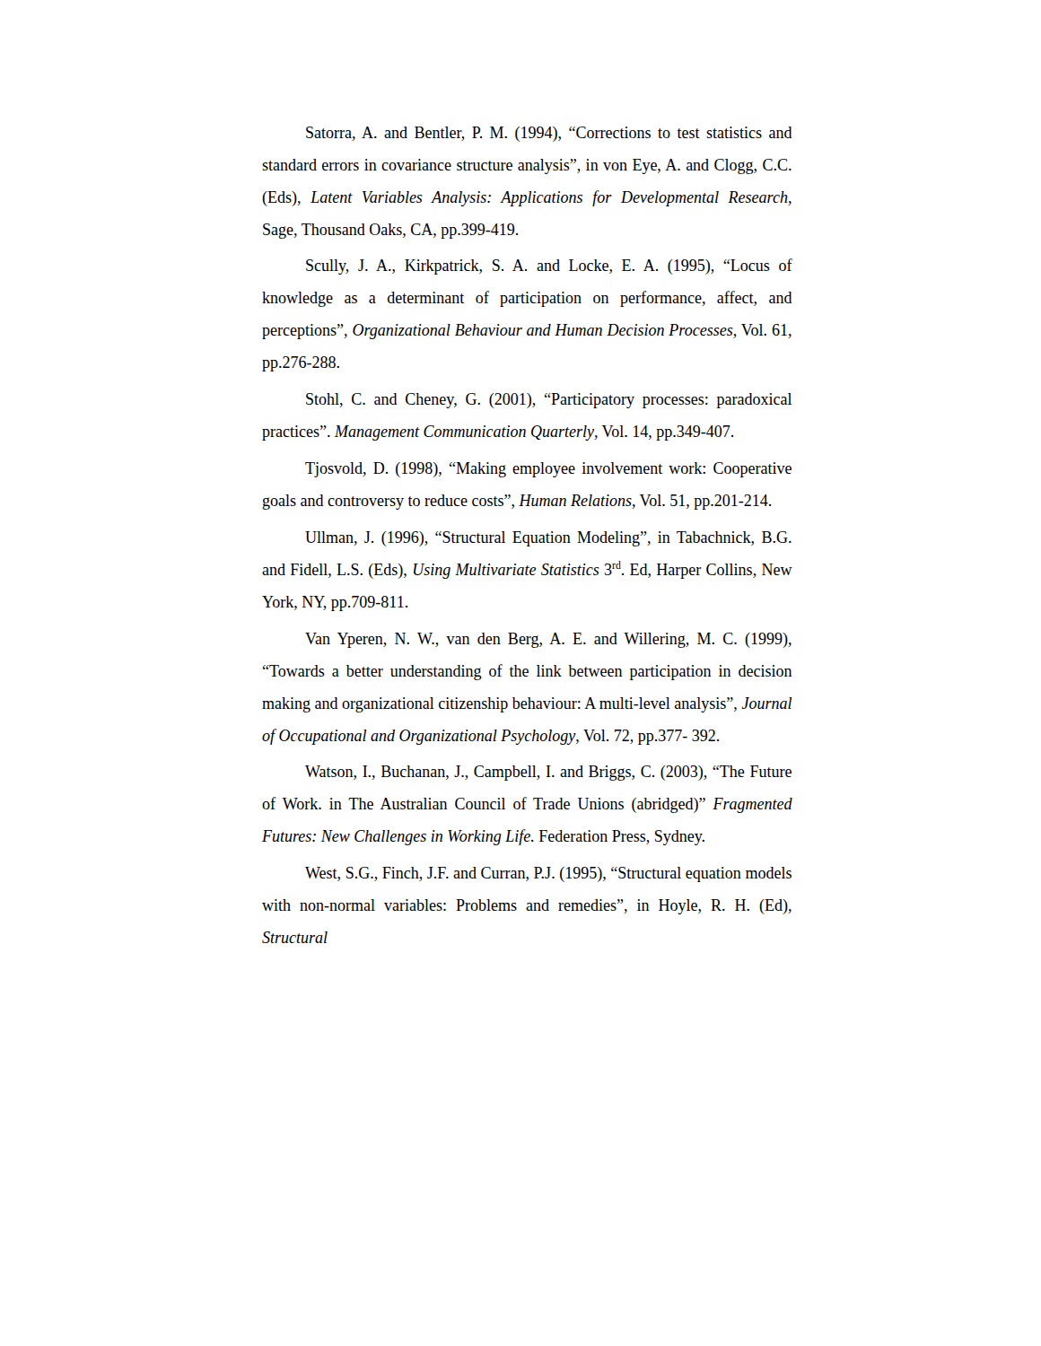Satorra, A. and Bentler, P. M. (1994), “Corrections to test statistics and standard errors in covariance structure analysis”, in von Eye, A. and Clogg, C.C. (Eds), Latent Variables Analysis: Applications for Developmental Research, Sage, Thousand Oaks, CA, pp.399-419.
Scully, J. A., Kirkpatrick, S. A. and Locke, E. A. (1995), “Locus of knowledge as a determinant of participation on performance, affect, and perceptions”, Organizational Behaviour and Human Decision Processes, Vol. 61, pp.276-288.
Stohl, C. and Cheney, G. (2001), “Participatory processes: paradoxical practices”. Management Communication Quarterly, Vol. 14, pp.349-407.
Tjosvold, D. (1998), “Making employee involvement work: Cooperative goals and controversy to reduce costs”, Human Relations, Vol. 51, pp.201-214.
Ullman, J. (1996), “Structural Equation Modeling”, in Tabachnick, B.G. and Fidell, L.S. (Eds), Using Multivariate Statistics 3rd. Ed, Harper Collins, New York, NY, pp.709-811.
Van Yperen, N. W., van den Berg, A. E. and Willering, M. C. (1999), “Towards a better understanding of the link between participation in decision making and organizational citizenship behaviour: A multi-level analysis”, Journal of Occupational and Organizational Psychology, Vol. 72, pp.377- 392.
Watson, I., Buchanan, J., Campbell, I. and Briggs, C. (2003), “The Future of Work. in The Australian Council of Trade Unions (abridged)” Fragmented Futures: New Challenges in Working Life. Federation Press, Sydney.
West, S.G., Finch, J.F. and Curran, P.J. (1995), “Structural equation models with non-normal variables: Problems and remedies”, in Hoyle, R. H. (Ed), Structural